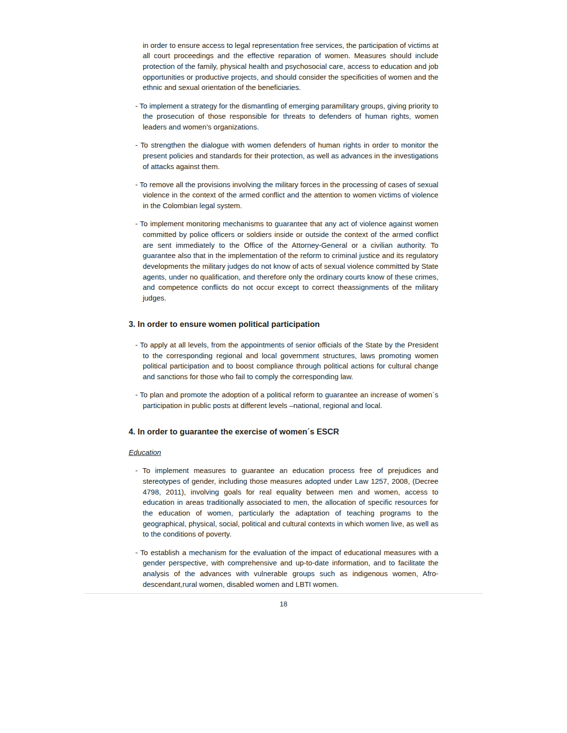in order to ensure access to legal representation free services, the participation of victims at all court proceedings and the effective reparation of women. Measures should include protection of the family, physical health and psychosocial care, access to education and job opportunities or productive projects, and should consider the specificities of women and the ethnic and sexual orientation of the beneficiaries.
- To implement a strategy for the dismantling of emerging paramilitary groups, giving priority to the prosecution of those responsible for threats to defenders of human rights, women leaders and women’s organizations.
- To strengthen the dialogue with women defenders of human rights in order to monitor the present policies and standards for their protection, as well as advances in the investigations of attacks against them.
- To remove all the provisions involving the military forces in the processing of cases of sexual violence in the context of the armed conflict and the attention to women victims of violence in the Colombian legal system.
- To implement monitoring mechanisms to guarantee that any act of violence against women committed by police officers or soldiers inside or outside the context of the armed conflict are sent immediately to the Office of the Attorney-General or a civilian authority. To guarantee also that in the implementation of the reform to criminal justice and its regulatory developments the military judges do not know of acts of sexual violence committed by State agents, under no qualification, and therefore only the ordinary courts know of these crimes, and competence conflicts do not occur except to correct theassignments of the military judges.
3. In order to ensure women political participation
- To apply at all levels, from the appointments of senior officials of the State by the President to the corresponding regional and local government structures, laws promoting women political participation and to boost compliance through political actions for cultural change and sanctions for those who fail to comply the corresponding law.
- To plan and promote the adoption of a political reform to guarantee an increase of women´s participation in public posts at different levels –national, regional and local.
4. In order to guarantee the exercise of women´s ESCR
Education
- To implement measures to guarantee an education process free of prejudices and stereotypes of gender, including those measures adopted under Law 1257, 2008, (Decree 4798, 2011), involving goals for real equality between men and women, access to education in areas traditionally associated to men, the allocation of specific resources for the education of women, particularly the adaptation of teaching programs to the geographical, physical, social, political and cultural contexts in which women live, as well as to the conditions of poverty.
- To establish a mechanism for the evaluation of the impact of educational measures with a gender perspective, with comprehensive and up-to-date information, and to facilitate the analysis of the advances with vulnerable groups such as indigenous women, Afro-descendant,rural women, disabled women and LBTI women.
18